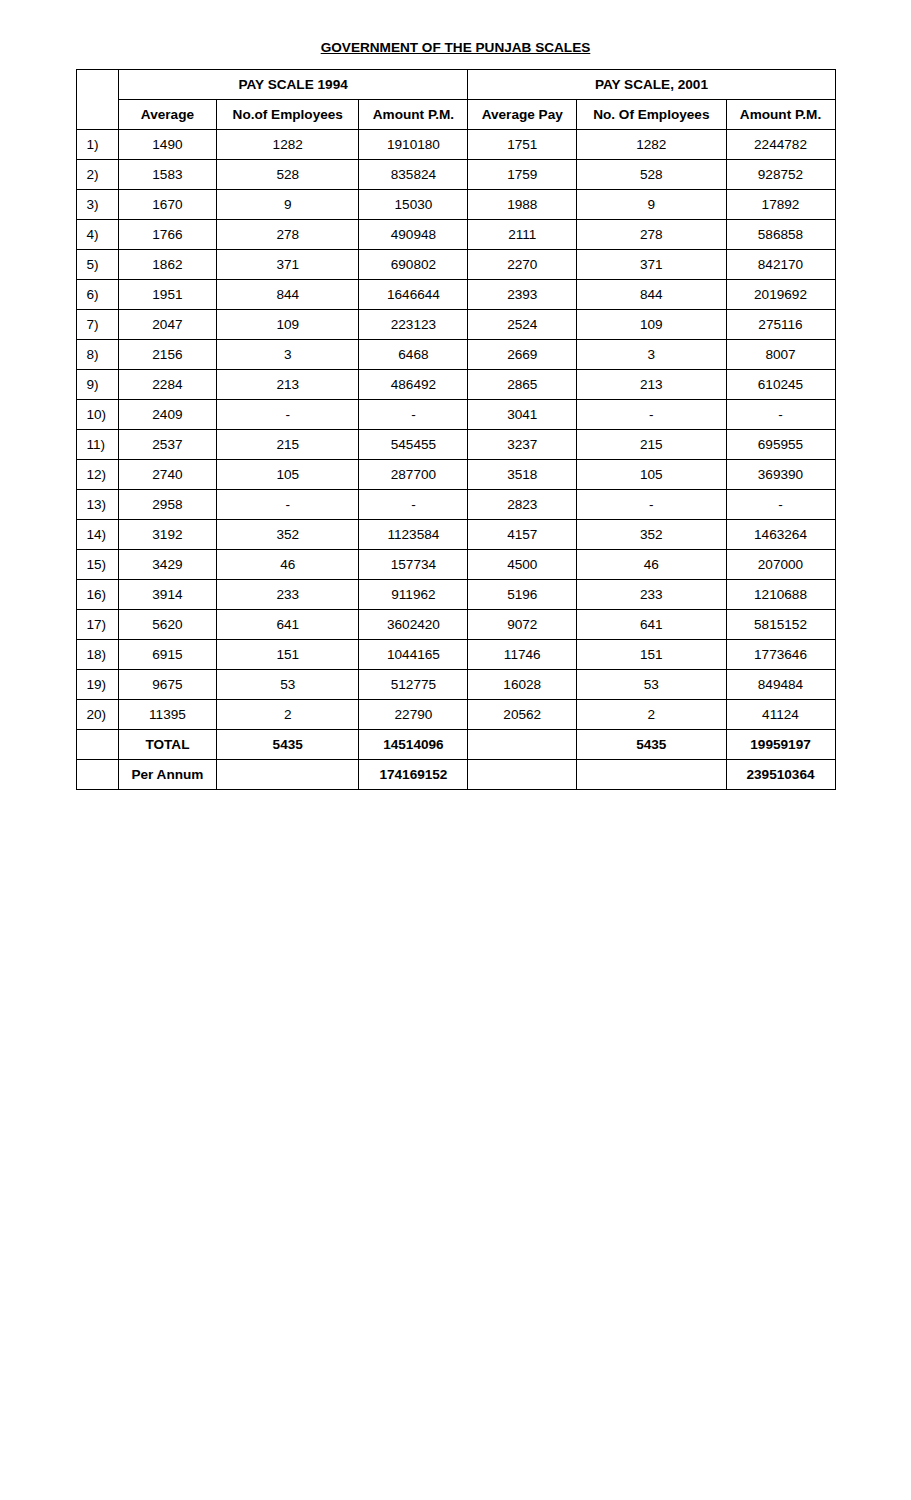GOVERNMENT OF THE PUNJAB SCALES
| | PAY SCALE 1994 | PAY SCALE, 2001 |
| --- | --- | --- |
| Average | No.of Employees | Amount P.M. | Average Pay | No. Of Employees | Amount P.M. |
| 1) | 1490 | 1282 | 1910180 | 1751 | 1282 | 2244782 |
| 2) | 1583 | 528 | 835824 | 1759 | 528 | 928752 |
| 3) | 1670 | 9 | 15030 | 1988 | 9 | 17892 |
| 4) | 1766 | 278 | 490948 | 2111 | 278 | 586858 |
| 5) | 1862 | 371 | 690802 | 2270 | 371 | 842170 |
| 6) | 1951 | 844 | 1646644 | 2393 | 844 | 2019692 |
| 7) | 2047 | 109 | 223123 | 2524 | 109 | 275116 |
| 8) | 2156 | 3 | 6468 | 2669 | 3 | 8007 |
| 9) | 2284 | 213 | 486492 | 2865 | 213 | 610245 |
| 10) | 2409 | - | - | 3041 | - | - |
| 11) | 2537 | 215 | 545455 | 3237 | 215 | 695955 |
| 12) | 2740 | 105 | 287700 | 3518 | 105 | 369390 |
| 13) | 2958 | - | - | 2823 | - | - |
| 14) | 3192 | 352 | 1123584 | 4157 | 352 | 1463264 |
| 15) | 3429 | 46 | 157734 | 4500 | 46 | 207000 |
| 16) | 3914 | 233 | 911962 | 5196 | 233 | 1210688 |
| 17) | 5620 | 641 | 3602420 | 9072 | 641 | 5815152 |
| 18) | 6915 | 151 | 1044165 | 11746 | 151 | 1773646 |
| 19) | 9675 | 53 | 512775 | 16028 | 53 | 849484 |
| 20) | 11395 | 2 | 22790 | 20562 | 2 | 41124 |
| | TOTAL | 5435 | 14514096 | | 5435 | 19959197 |
| | Per Annum | | 174169152 | | | 239510364 |